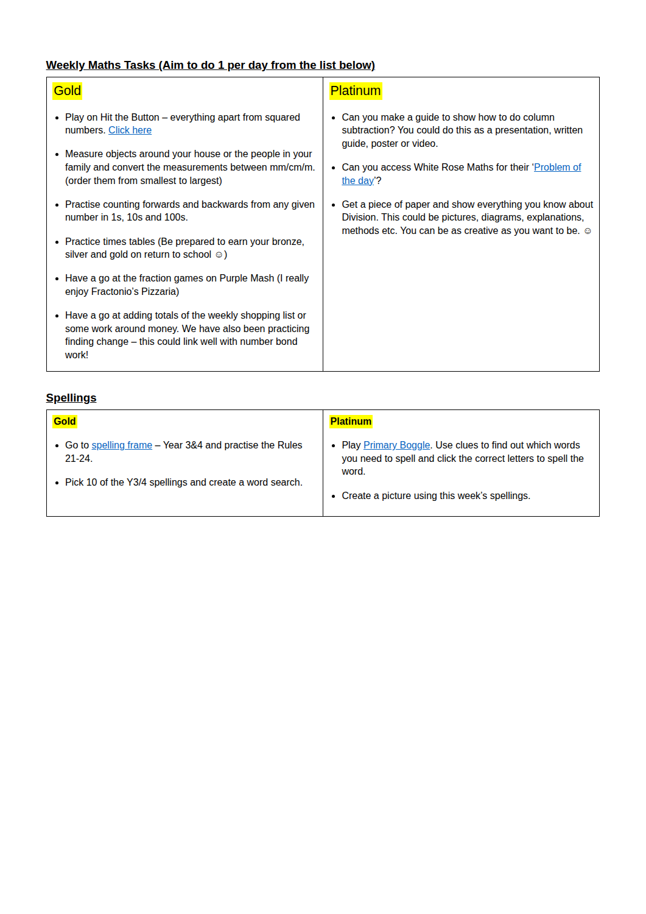Weekly Maths Tasks (Aim to do 1 per day from the list below)
| Gold Play on Hit the Button – everything apart from squared numbers. Click here Measure objects around your house or the people in your family and convert the measurements between mm/cm/m. (order them from smallest to largest) Practise counting forwards and backwards from any given number in 1s, 10s and 100s. Practice times tables (Be prepared to earn your bronze, silver and gold on return to school ☺) Have a go at the fraction games on Purple Mash (I really enjoy Fractonio’s Pizzaria) Have a go at adding totals of the weekly shopping list or some work around money. We have also been practicing finding change – this could link well with number bond work! | Platinum Can you make a guide to show how to do column subtraction? You could do this as a presentation, written guide, poster or video. Can you access White Rose Maths for their ‘ Problem of the day ’? Get a piece of paper and show everything you know about Division. This could be pictures, diagrams, explanations, methods etc. You can be as creative as you want to be. ☺ |
Spellings
| Gold Go to spelling frame – Year 3&4 and practise the Rules 21-24. Pick 10 of the Y3/4 spellings and create a word search. | Platinum Play Primary Boggle . Use clues to find out which words you need to spell and click the correct letters to spell the word. Create a picture using this week’s spellings. |